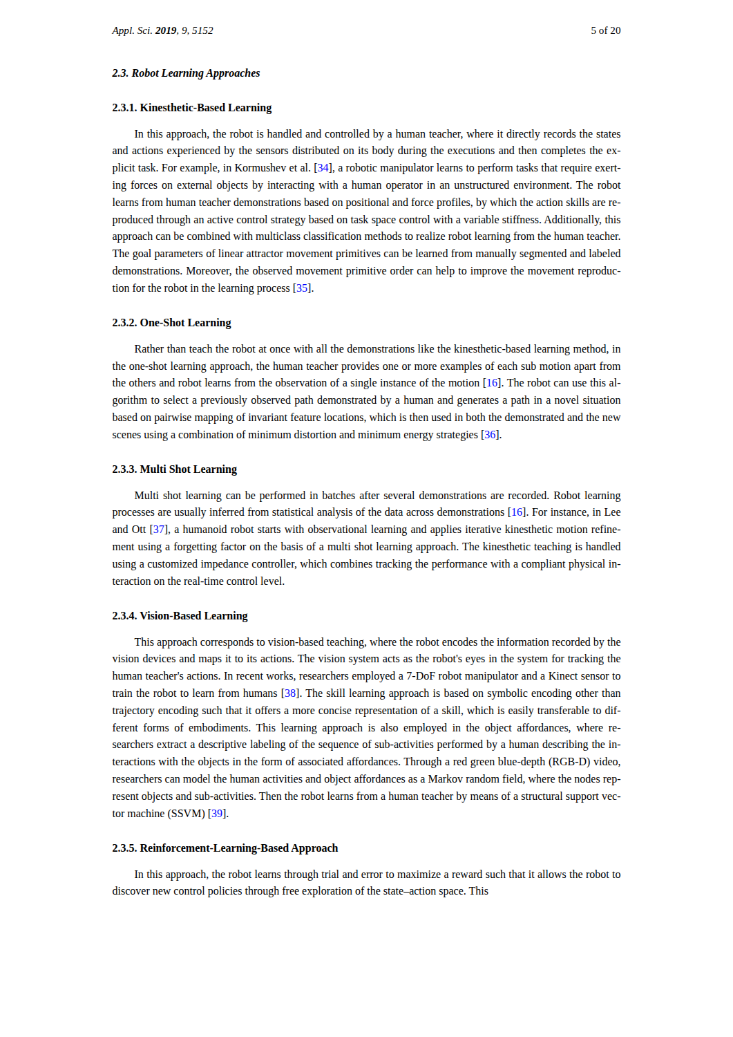Appl. Sci. 2019, 9, 5152 5 of 20
2.3. Robot Learning Approaches
2.3.1. Kinesthetic-Based Learning
In this approach, the robot is handled and controlled by a human teacher, where it directly records the states and actions experienced by the sensors distributed on its body during the executions and then completes the explicit task. For example, in Kormushev et al. [34], a robotic manipulator learns to perform tasks that require exerting forces on external objects by interacting with a human operator in an unstructured environment. The robot learns from human teacher demonstrations based on positional and force profiles, by which the action skills are reproduced through an active control strategy based on task space control with a variable stiffness. Additionally, this approach can be combined with multiclass classification methods to realize robot learning from the human teacher. The goal parameters of linear attractor movement primitives can be learned from manually segmented and labeled demonstrations. Moreover, the observed movement primitive order can help to improve the movement reproduction for the robot in the learning process [35].
2.3.2. One-Shot Learning
Rather than teach the robot at once with all the demonstrations like the kinesthetic-based learning method, in the one-shot learning approach, the human teacher provides one or more examples of each sub motion apart from the others and robot learns from the observation of a single instance of the motion [16]. The robot can use this algorithm to select a previously observed path demonstrated by a human and generates a path in a novel situation based on pairwise mapping of invariant feature locations, which is then used in both the demonstrated and the new scenes using a combination of minimum distortion and minimum energy strategies [36].
2.3.3. Multi Shot Learning
Multi shot learning can be performed in batches after several demonstrations are recorded. Robot learning processes are usually inferred from statistical analysis of the data across demonstrations [16]. For instance, in Lee and Ott [37], a humanoid robot starts with observational learning and applies iterative kinesthetic motion refinement using a forgetting factor on the basis of a multi shot learning approach. The kinesthetic teaching is handled using a customized impedance controller, which combines tracking the performance with a compliant physical interaction on the real-time control level.
2.3.4. Vision-Based Learning
This approach corresponds to vision-based teaching, where the robot encodes the information recorded by the vision devices and maps it to its actions. The vision system acts as the robot's eyes in the system for tracking the human teacher's actions. In recent works, researchers employed a 7-DoF robot manipulator and a Kinect sensor to train the robot to learn from humans [38]. The skill learning approach is based on symbolic encoding other than trajectory encoding such that it offers a more concise representation of a skill, which is easily transferable to different forms of embodiments. This learning approach is also employed in the object affordances, where researchers extract a descriptive labeling of the sequence of sub-activities performed by a human describing the interactions with the objects in the form of associated affordances. Through a red green blue-depth (RGB-D) video, researchers can model the human activities and object affordances as a Markov random field, where the nodes represent objects and sub-activities. Then the robot learns from a human teacher by means of a structural support vector machine (SSVM) [39].
2.3.5. Reinforcement-Learning-Based Approach
In this approach, the robot learns through trial and error to maximize a reward such that it allows the robot to discover new control policies through free exploration of the state–action space. This